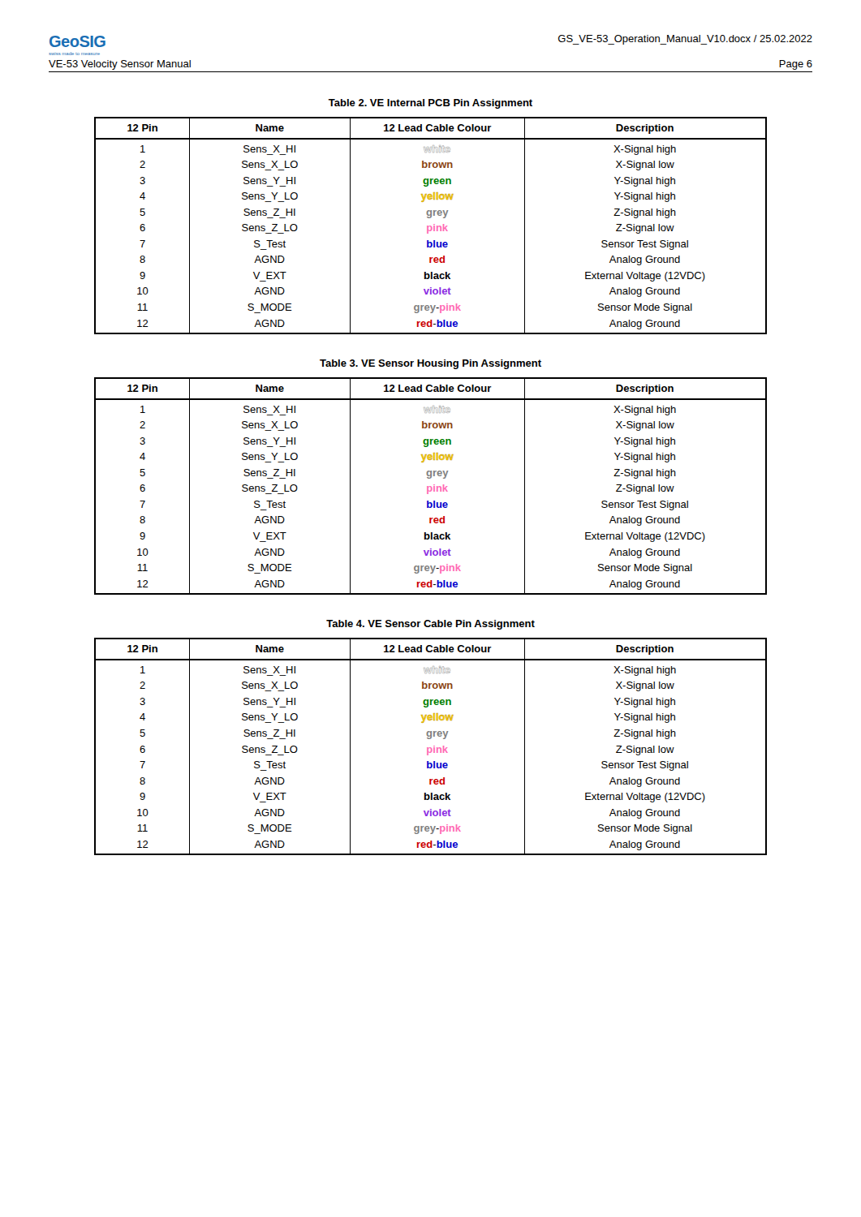GeoSIGswiss made to measure
GS_VE-53_Operation_Manual_V10.docx / 25.02.2022
VE-53 Velocity Sensor Manual Page 6
Table 2. VE Internal PCB Pin Assignment
| 12 Pin | Name | 12 Lead Cable Colour | Description |
| --- | --- | --- | --- |
| 1 | Sens_X_HI | white | X-Signal high |
| 2 | Sens_X_LO | brown | X-Signal low |
| 3 | Sens_Y_HI | green | Y-Signal high |
| 4 | Sens_Y_LO | yellow | Y-Signal high |
| 5 | Sens_Z_HI | grey | Z-Signal high |
| 6 | Sens_Z_LO | pink | Z-Signal low |
| 7 | S_Test | blue | Sensor Test Signal |
| 8 | AGND | red | Analog Ground |
| 9 | V_EXT | black | External Voltage (12VDC) |
| 10 | AGND | violet | Analog Ground |
| 11 | S_MODE | grey - pink | Sensor Mode Signal |
| 12 | AGND | red - blue | Analog Ground |
Table 3. VE Sensor Housing Pin Assignment
| 12 Pin | Name | 12 Lead Cable Colour | Description |
| --- | --- | --- | --- |
| 1 | Sens_X_HI | white | X-Signal high |
| 2 | Sens_X_LO | brown | X-Signal low |
| 3 | Sens_Y_HI | green | Y-Signal high |
| 4 | Sens_Y_LO | yellow | Y-Signal high |
| 5 | Sens_Z_HI | grey | Z-Signal high |
| 6 | Sens_Z_LO | pink | Z-Signal low |
| 7 | S_Test | blue | Sensor Test Signal |
| 8 | AGND | red | Analog Ground |
| 9 | V_EXT | black | External Voltage (12VDC) |
| 10 | AGND | violet | Analog Ground |
| 11 | S_MODE | grey - pink | Sensor Mode Signal |
| 12 | AGND | red - blue | Analog Ground |
Table 4. VE Sensor Cable Pin Assignment
| 12 Pin | Name | 12 Lead Cable Colour | Description |
| --- | --- | --- | --- |
| 1 | Sens_X_HI | white | X-Signal high |
| 2 | Sens_X_LO | brown | X-Signal low |
| 3 | Sens_Y_HI | green | Y-Signal high |
| 4 | Sens_Y_LO | yellow | Y-Signal high |
| 5 | Sens_Z_HI | grey | Z-Signal high |
| 6 | Sens_Z_LO | pink | Z-Signal low |
| 7 | S_Test | blue | Sensor Test Signal |
| 8 | AGND | red | Analog Ground |
| 9 | V_EXT | black | External Voltage (12VDC) |
| 10 | AGND | violet | Analog Ground |
| 11 | S_MODE | grey - pink | Sensor Mode Signal |
| 12 | AGND | red - blue | Analog Ground |